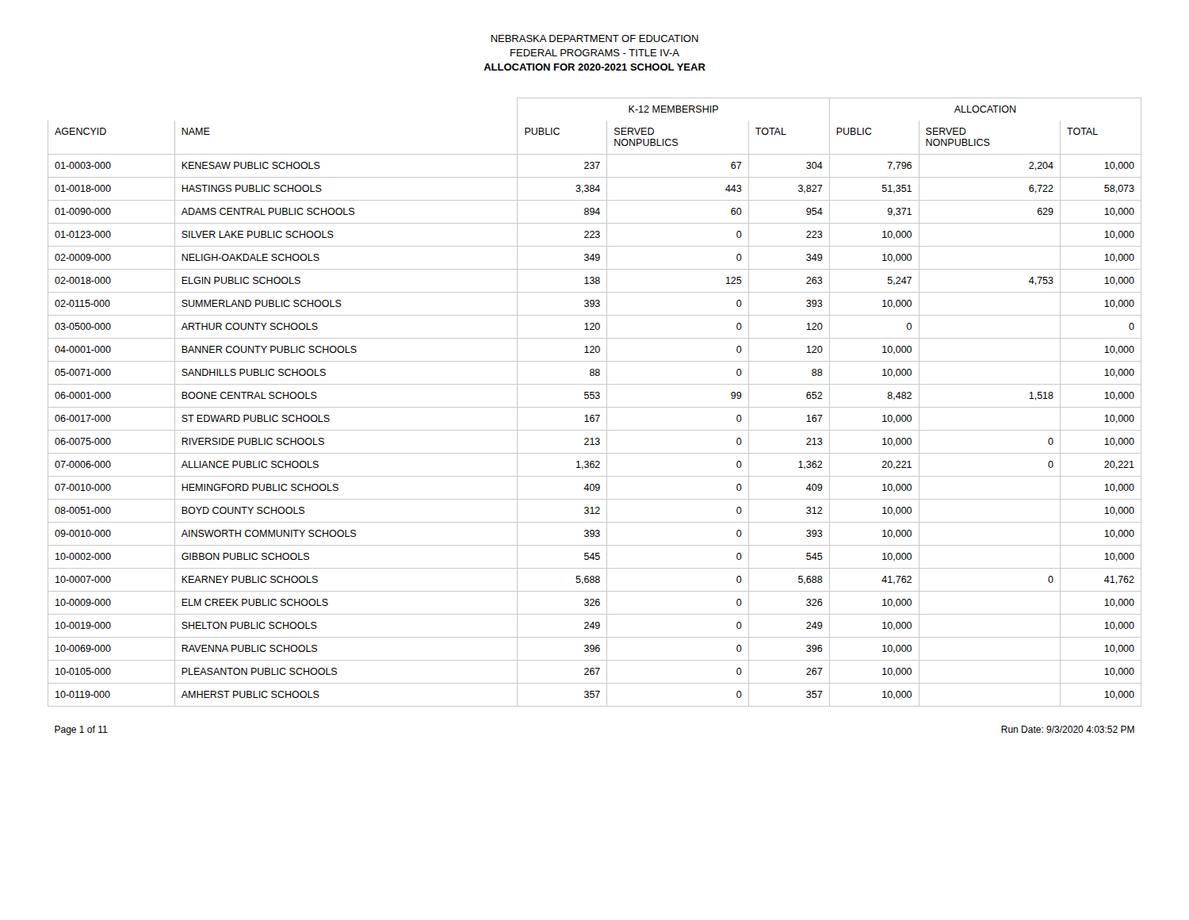NEBRASKA DEPARTMENT OF EDUCATION
FEDERAL PROGRAMS - TITLE IV-A
ALLOCATION FOR 2020-2021 SCHOOL YEAR
Allocation for 2020-2021 School Year
| | | K-12 MEMBERSHIP | ALLOCATION |
| --- | --- | --- | --- |
| AGENCYID | NAME | PUBLIC | SERVED NONPUBLICS | TOTAL | PUBLIC | SERVED NONPUBLICS | TOTAL |
| 01-0003-000 | KENESAW PUBLIC SCHOOLS | 237 | 67 | 304 | 7,796 | 2,204 | 10,000 |
| 01-0018-000 | HASTINGS PUBLIC SCHOOLS | 3,384 | 443 | 3,827 | 51,351 | 6,722 | 58,073 |
| 01-0090-000 | ADAMS CENTRAL PUBLIC SCHOOLS | 894 | 60 | 954 | 9,371 | 629 | 10,000 |
| 01-0123-000 | SILVER LAKE PUBLIC SCHOOLS | 223 | 0 | 223 | 10,000 | | 10,000 |
| 02-0009-000 | NELIGH-OAKDALE SCHOOLS | 349 | 0 | 349 | 10,000 | | 10,000 |
| 02-0018-000 | ELGIN PUBLIC SCHOOLS | 138 | 125 | 263 | 5,247 | 4,753 | 10,000 |
| 02-0115-000 | SUMMERLAND PUBLIC SCHOOLS | 393 | 0 | 393 | 10,000 | | 10,000 |
| 03-0500-000 | ARTHUR COUNTY SCHOOLS | 120 | 0 | 120 | 0 | | 0 |
| 04-0001-000 | BANNER COUNTY PUBLIC SCHOOLS | 120 | 0 | 120 | 10,000 | | 10,000 |
| 05-0071-000 | SANDHILLS PUBLIC SCHOOLS | 88 | 0 | 88 | 10,000 | | 10,000 |
| 06-0001-000 | BOONE CENTRAL SCHOOLS | 553 | 99 | 652 | 8,482 | 1,518 | 10,000 |
| 06-0017-000 | ST EDWARD PUBLIC SCHOOLS | 167 | 0 | 167 | 10,000 | | 10,000 |
| 06-0075-000 | RIVERSIDE PUBLIC SCHOOLS | 213 | 0 | 213 | 10,000 | 0 | 10,000 |
| 07-0006-000 | ALLIANCE PUBLIC SCHOOLS | 1,362 | 0 | 1,362 | 20,221 | 0 | 20,221 |
| 07-0010-000 | HEMINGFORD PUBLIC SCHOOLS | 409 | 0 | 409 | 10,000 | | 10,000 |
| 08-0051-000 | BOYD COUNTY SCHOOLS | 312 | 0 | 312 | 10,000 | | 10,000 |
| 09-0010-000 | AINSWORTH COMMUNITY SCHOOLS | 393 | 0 | 393 | 10,000 | | 10,000 |
| 10-0002-000 | GIBBON PUBLIC SCHOOLS | 545 | 0 | 545 | 10,000 | | 10,000 |
| 10-0007-000 | KEARNEY PUBLIC SCHOOLS | 5,688 | 0 | 5,688 | 41,762 | 0 | 41,762 |
| 10-0009-000 | ELM CREEK PUBLIC SCHOOLS | 326 | 0 | 326 | 10,000 | | 10,000 |
| 10-0019-000 | SHELTON PUBLIC SCHOOLS | 249 | 0 | 249 | 10,000 | | 10,000 |
| 10-0069-000 | RAVENNA PUBLIC SCHOOLS | 396 | 0 | 396 | 10,000 | | 10,000 |
| 10-0105-000 | PLEASANTON PUBLIC SCHOOLS | 267 | 0 | 267 | 10,000 | | 10,000 |
| 10-0119-000 | AMHERST PUBLIC SCHOOLS | 357 | 0 | 357 | 10,000 | | 10,000 |
| Page 1 of 11 | Run Date: 9/3/2020 4:03:52 PM |